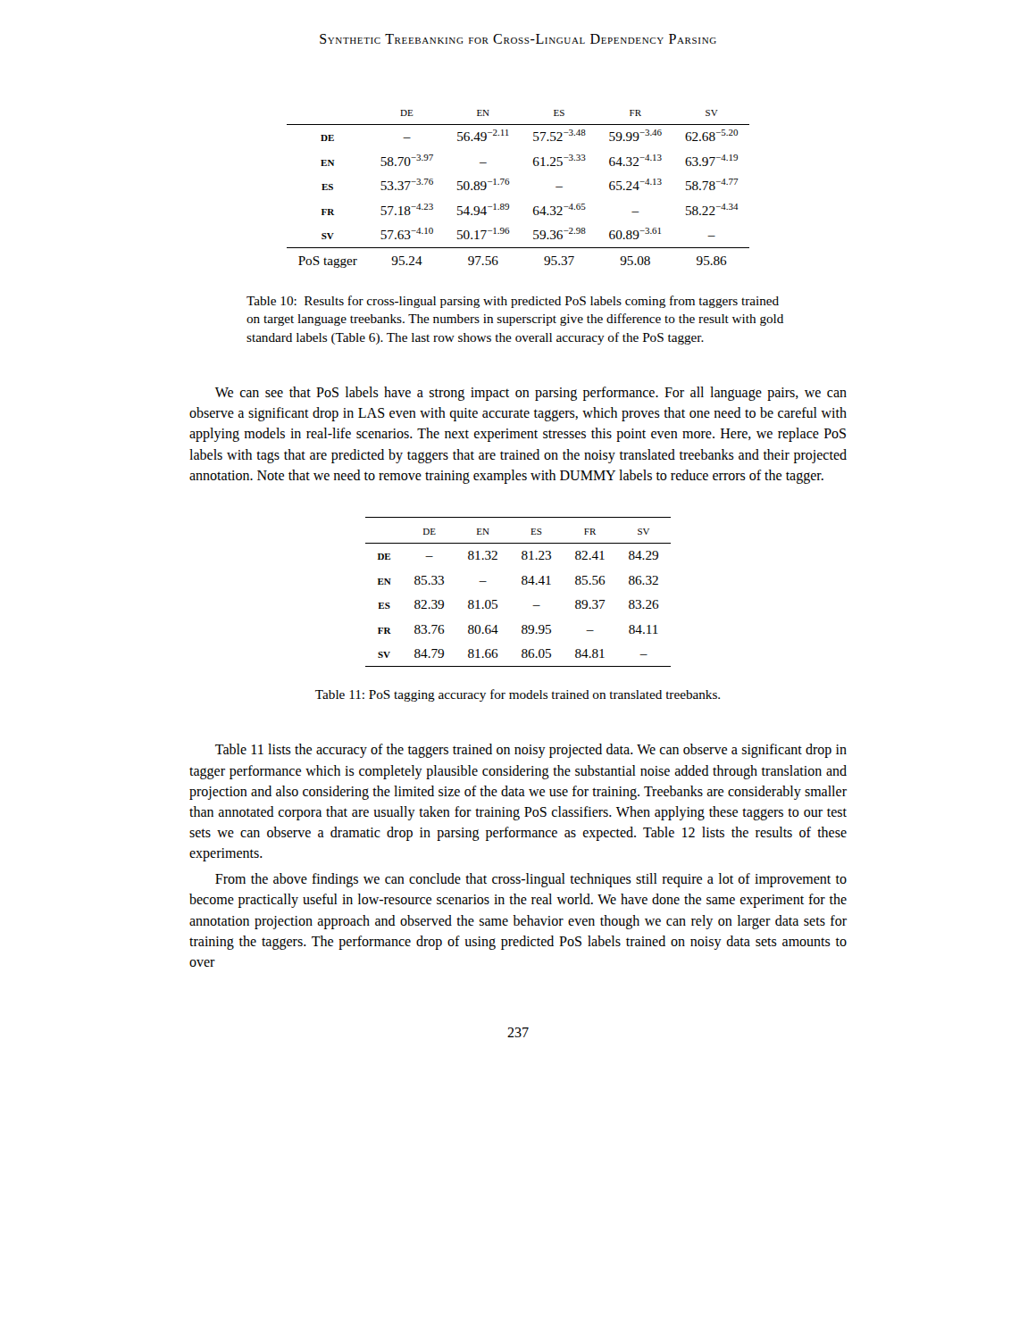Synthetic Treebanking for Cross-Lingual Dependency Parsing
| | de | en | es | fr | sv |
| --- | --- | --- | --- | --- | --- |
| de | – | 56.49 −2.11 | 57.52 −3.48 | 59.99 −3.46 | 62.68 −5.20 |
| en | 58.70 −3.97 | – | 61.25 −3.33 | 64.32 −4.13 | 63.97 −4.19 |
| es | 53.37 −3.76 | 50.89 −1.76 | – | 65.24 −4.13 | 58.78 −4.77 |
| fr | 57.18 −4.23 | 54.94 −1.89 | 64.32 −4.65 | – | 58.22 −4.34 |
| sv | 57.63 −4.10 | 50.17 −1.96 | 59.36 −2.98 | 60.89 −3.61 | – |
| PoS tagger | 95.24 | 97.56 | 95.37 | 95.08 | 95.86 |
Table 10: Results for cross-lingual parsing with predicted PoS labels coming from taggers trained on target language treebanks. The numbers in superscript give the difference to the result with gold standard labels (Table 6). The last row shows the overall accuracy of the PoS tagger.
We can see that PoS labels have a strong impact on parsing performance. For all language pairs, we can observe a significant drop in LAS even with quite accurate taggers, which proves that one need to be careful with applying models in real-life scenarios. The next experiment stresses this point even more. Here, we replace PoS labels with tags that are predicted by taggers that are trained on the noisy translated treebanks and their projected annotation. Note that we need to remove training examples with DUMMY labels to reduce errors of the tagger.
| | de | en | es | fr | sv |
| --- | --- | --- | --- | --- | --- |
| de | – | 81.32 | 81.23 | 82.41 | 84.29 |
| en | 85.33 | – | 84.41 | 85.56 | 86.32 |
| es | 82.39 | 81.05 | – | 89.37 | 83.26 |
| fr | 83.76 | 80.64 | 89.95 | – | 84.11 |
| sv | 84.79 | 81.66 | 86.05 | 84.81 | – |
Table 11: PoS tagging accuracy for models trained on translated treebanks.
Table 11 lists the accuracy of the taggers trained on noisy projected data. We can observe a significant drop in tagger performance which is completely plausible considering the substantial noise added through translation and projection and also considering the limited size of the data we use for training. Treebanks are considerably smaller than annotated corpora that are usually taken for training PoS classifiers. When applying these taggers to our test sets we can observe a dramatic drop in parsing performance as expected. Table 12 lists the results of these experiments.
From the above findings we can conclude that cross-lingual techniques still require a lot of improvement to become practically useful in low-resource scenarios in the real world. We have done the same experiment for the annotation projection approach and observed the same behavior even though we can rely on larger data sets for training the taggers. The performance drop of using predicted PoS labels trained on noisy data sets amounts to over
237